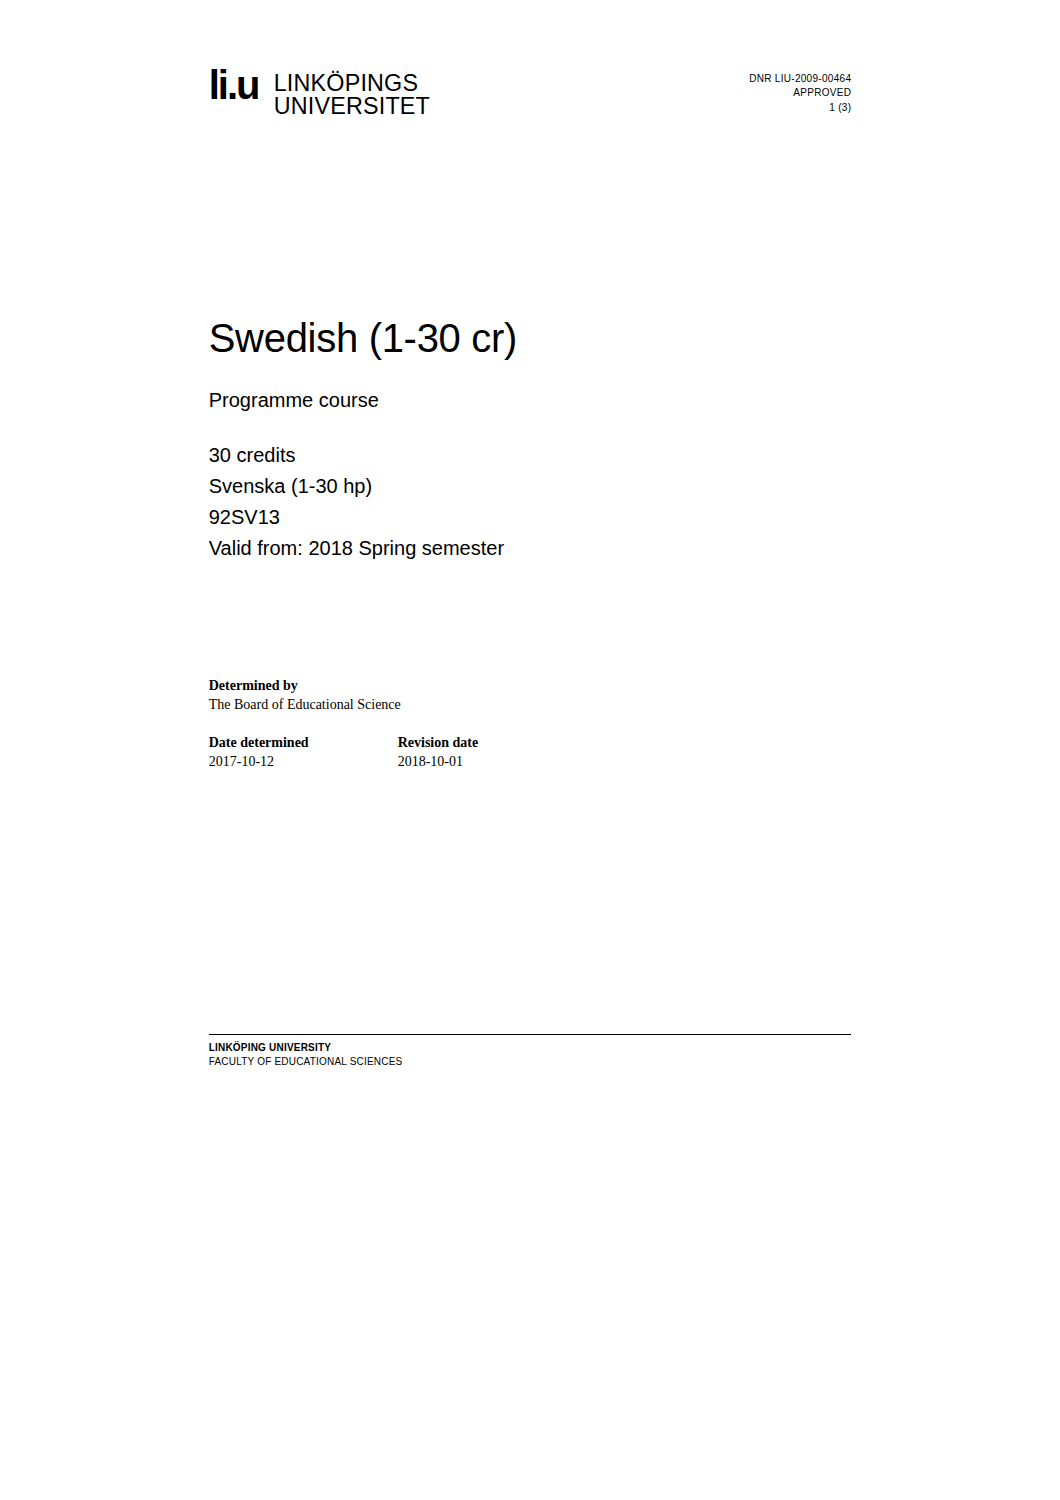li.u
LINKÖPINGS UNIVERSITET
DNR LIU-2009-00464
APPROVED
1 (3)
Swedish (1-30 cr)
Programme course
30 credits
Svenska (1-30 hp)
92SV13
Valid from: 2018 Spring semester
Determined by
The Board of Educational Science
Date determined
2017-10-12
Revision date
2018-10-01
LINKÖPING UNIVERSITY
FACULTY OF EDUCATIONAL SCIENCES